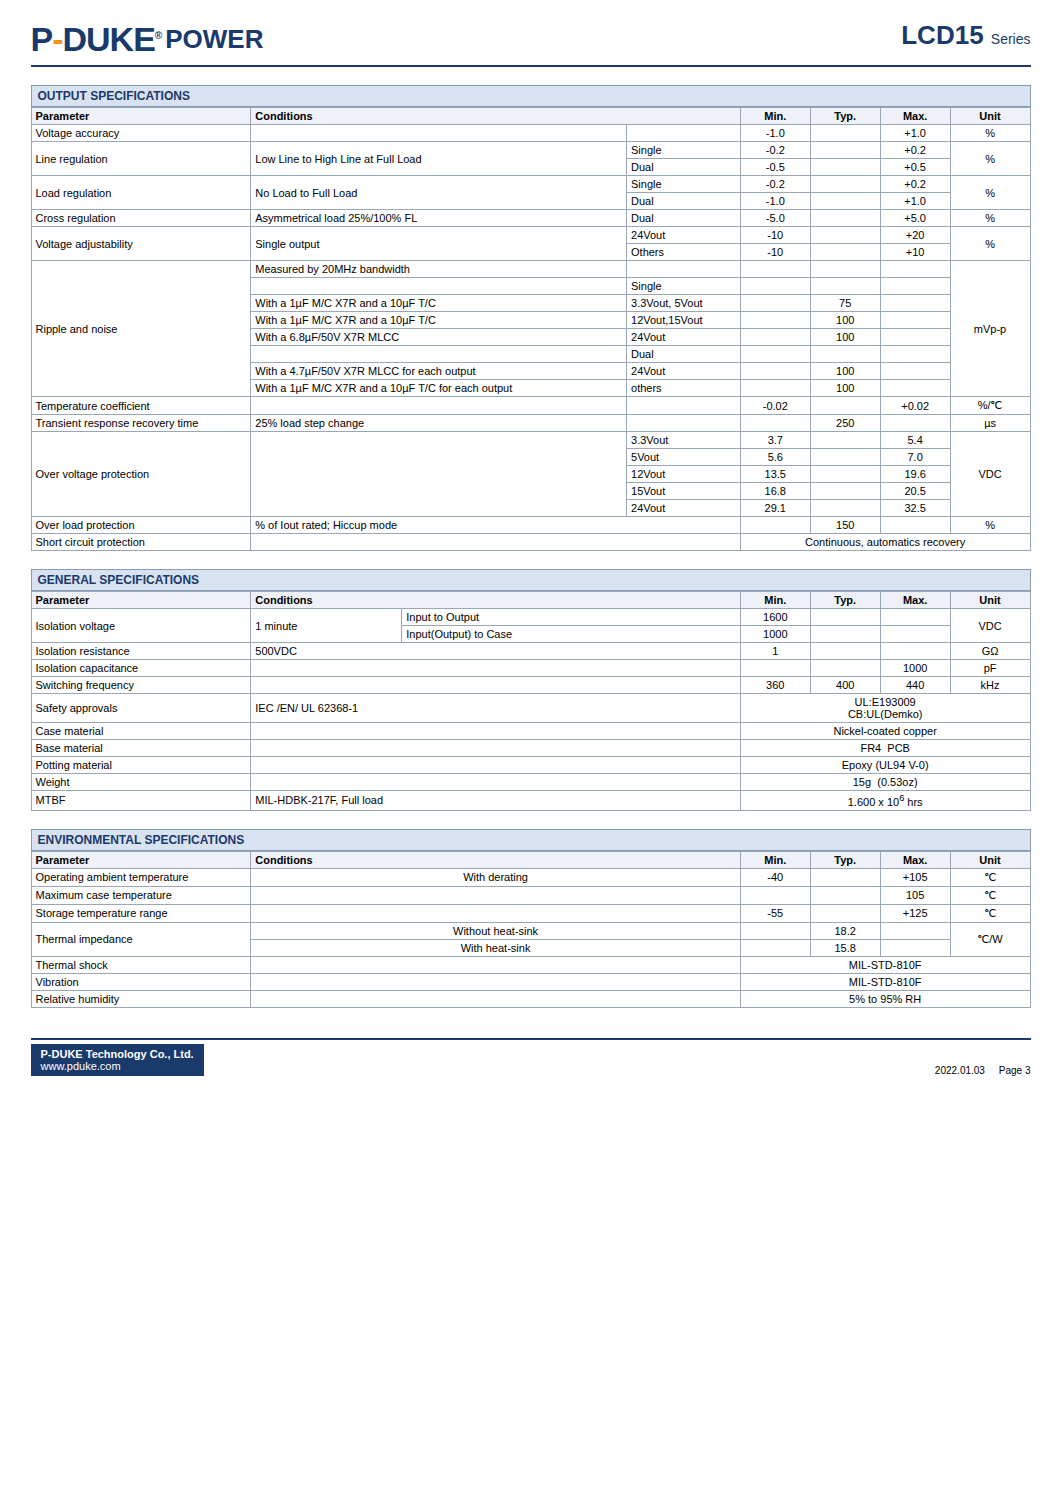P-DUKE®
POWER
LCD15 Series
OUTPUT SPECIFICATIONS
| Parameter | Conditions | Min. | Typ. | Max. | Unit |
| --- | --- | --- | --- | --- | --- |
| Voltage accuracy | | | -1.0 | | +1.0 | % |
| Line regulation | Low Line to High Line at Full Load | Single | -0.2 | | +0.2 | % |
| Dual | -0.5 | | +0.5 |
| Load regulation | No Load to Full Load | Single | -0.2 | | +0.2 | % |
| Dual | -1.0 | | +1.0 |
| Cross regulation | Asymmetrical load 25%/100% FL | Dual | -5.0 | | +5.0 | % |
| Voltage adjustability | Single output | 24Vout | -10 | | +20 | % |
| Others | -10 | | +10 |
| Ripple and noise | Measured by 20MHz bandwidth | | | | | mVp-p |
| | Single | | | |
| With a 1µF M/C X7R and a 10µF T/C | 3.3Vout, 5Vout | | 75 | |
| With a 1µF M/C X7R and a 10µF T/C | 12Vout,15Vout | | 100 | |
| With a 6.8µF/50V X7R MLCC | 24Vout | | 100 | |
| | Dual | | | |
| With a 4.7µF/50V X7R MLCC for each output | 24Vout | | 100 | |
| With a 1µF M/C X7R and a 10µF T/C for each output | others | | 100 | |
| Temperature coefficient | | | -0.02 | | +0.02 | %/℃ |
| Transient response recovery time | 25% load step change | | | 250 | | µs |
| Over voltage protection | | 3.3Vout | 3.7 | | 5.4 | VDC |
| 5Vout | 5.6 | | 7.0 |
| 12Vout | 13.5 | | 19.6 |
| 15Vout | 16.8 | | 20.5 |
| 24Vout | 29.1 | | 32.5 |
| Over load protection | % of Iout rated; Hiccup mode | | 150 | | % |
| Short circuit protection | | Continuous, automatics recovery |
GENERAL SPECIFICATIONS
| Parameter | Conditions | Min. | Typ. | Max. | Unit |
| --- | --- | --- | --- | --- | --- |
| Isolation voltage | 1 minute | Input to Output | 1600 | | | VDC |
| Input(Output) to Case | 1000 | | |
| Isolation resistance | 500VDC | 1 | | | GΩ |
| Isolation capacitance | | | | 1000 | pF |
| Switching frequency | | 360 | 400 | 440 | kHz |
| Safety approvals | IEC /EN/ UL 62368-1 | UL:E193009 CB:UL(Demko) |
| Case material | | Nickel-coated copper |
| Base material | | FR4 PCB |
| Potting material | | Epoxy (UL94 V-0) |
| Weight | | 15g (0.53oz) |
| MTBF | MIL-HDBK-217F, Full load | 1.600 x 10 6 hrs |
ENVIRONMENTAL SPECIFICATIONS
| Parameter | Conditions | Min. | Typ. | Max. | Unit |
| --- | --- | --- | --- | --- | --- |
| Operating ambient temperature | With derating | -40 | | +105 | ℃ |
| Maximum case temperature | | | | 105 | ℃ |
| Storage temperature range | | -55 | | +125 | ℃ |
| Thermal impedance | Without heat-sink | | 18.2 | | ℃/W |
| With heat-sink | | 15.8 | |
| Thermal shock | | MIL-STD-810F |
| Vibration | | MIL-STD-810F |
| Relative humidity | | 5% to 95% RH |
P-DUKE Technology Co., Ltd.
www.pduke.com
2022.01.03 Page 3